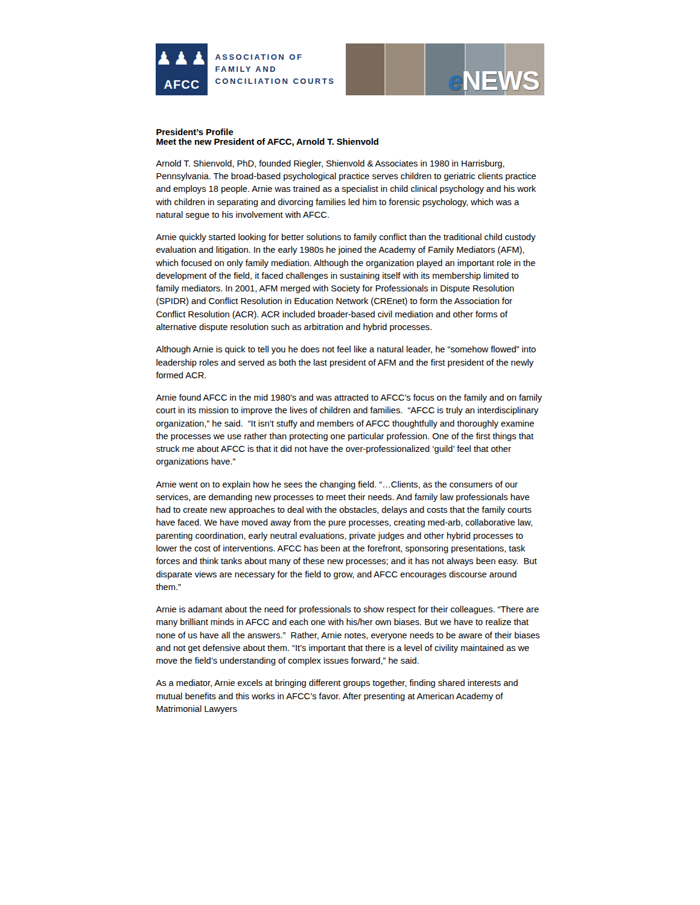♟♟♟
AFCC
Association of
Family and
Conciliation Courts
e NEWS
President’s Profile
Meet the new President of AFCC, Arnold T. Shienvold
Arnold T. Shienvold, PhD, founded Riegler, Shienvold & Associates in 1980 in Harrisburg, Pennsylvania. The broad-based psychological practice serves children to geriatric clients practice and employs 18 people. Arnie was trained as a specialist in child clinical psychology and his work with children in separating and divorcing families led him to forensic psychology, which was a natural segue to his involvement with AFCC.
Arnie quickly started looking for better solutions to family conflict than the traditional child custody evaluation and litigation. In the early 1980s he joined the Academy of Family Mediators (AFM), which focused on only family mediation. Although the organization played an important role in the development of the field, it faced challenges in sustaining itself with its membership limited to family mediators. In 2001, AFM merged with Society for Professionals in Dispute Resolution (SPIDR) and Conflict Resolution in Education Network (CREnet) to form the Association for Conflict Resolution (ACR). ACR included broader-based civil mediation and other forms of alternative dispute resolution such as arbitration and hybrid processes.
Although Arnie is quick to tell you he does not feel like a natural leader, he “somehow flowed” into leadership roles and served as both the last president of AFM and the first president of the newly formed ACR.
Arnie found AFCC in the mid 1980’s and was attracted to AFCC’s focus on the family and on family court in its mission to improve the lives of children and families. “AFCC is truly an interdisciplinary organization,” he said. “It isn’t stuffy and members of AFCC thoughtfully and thoroughly examine the processes we use rather than protecting one particular profession. One of the first things that struck me about AFCC is that it did not have the over-professionalized ‘guild’ feel that other organizations have.”
Arnie went on to explain how he sees the changing field. “…Clients, as the consumers of our services, are demanding new processes to meet their needs. And family law professionals have had to create new approaches to deal with the obstacles, delays and costs that the family courts have faced. We have moved away from the pure processes, creating med-arb, collaborative law, parenting coordination, early neutral evaluations, private judges and other hybrid processes to lower the cost of interventions. AFCC has been at the forefront, sponsoring presentations, task forces and think tanks about many of these new processes; and it has not always been easy. But disparate views are necessary for the field to grow, and AFCC encourages discourse around them.”
Arnie is adamant about the need for professionals to show respect for their colleagues. “There are many brilliant minds in AFCC and each one with his/her own biases. But we have to realize that none of us have all the answers.” Rather, Arnie notes, everyone needs to be aware of their biases and not get defensive about them. “It’s important that there is a level of civility maintained as we move the field’s understanding of complex issues forward,” he said.
As a mediator, Arnie excels at bringing different groups together, finding shared interests and mutual benefits and this works in AFCC’s favor. After presenting at American Academy of Matrimonial Lawyers